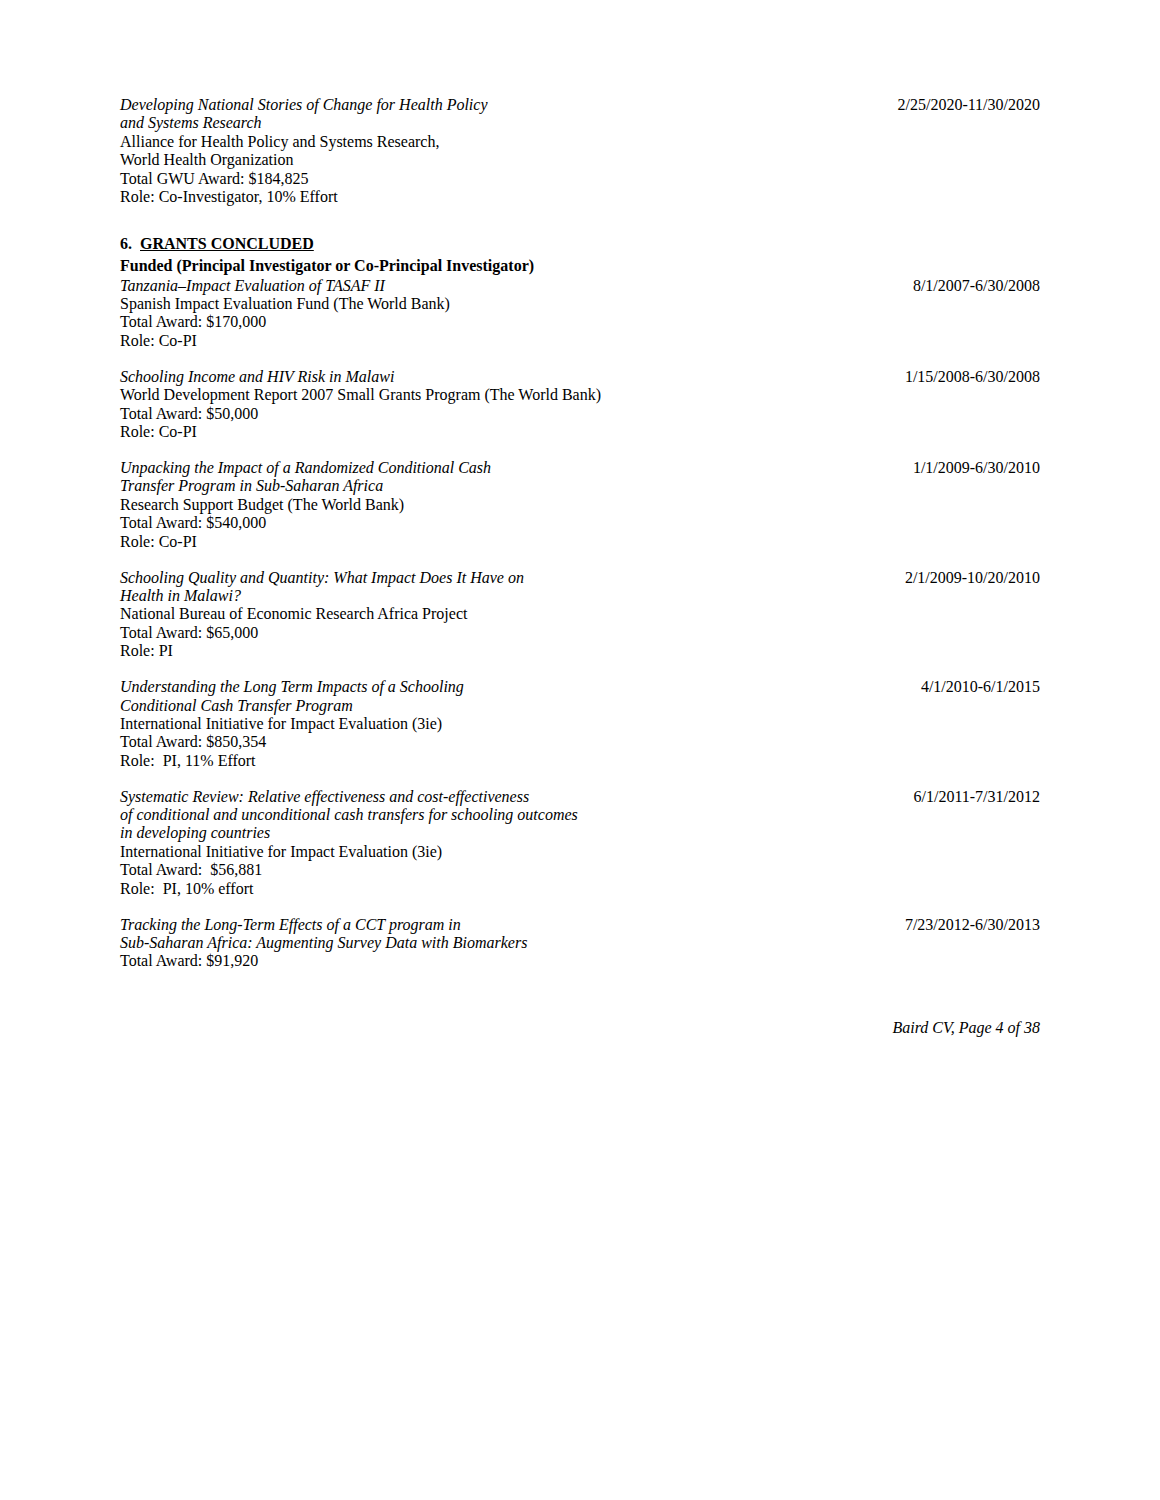Developing National Stories of Change for Health Policy
and Systems Research 2/25/2020-11/30/2020
Alliance for Health Policy and Systems Research,
World Health Organization
Total GWU Award: $184,825
Role: Co-Investigator, 10% Effort
6.
GRANTS CONCLUDED
Funded (Principal Investigator or Co-Principal Investigator)
Tanzania–Impact Evaluation of TASAF II 8/1/2007-6/30/2008
Spanish Impact Evaluation Fund (The World Bank)
Total Award: $170,000
Role: Co-PI
Schooling Income and HIV Risk in Malawi 1/15/2008-6/30/2008
World Development Report 2007 Small Grants Program (The World Bank)
Total Award: $50,000
Role: Co-PI
Unpacking the Impact of a Randomized Conditional Cash
Transfer Program in Sub-Saharan Africa 1/1/2009-6/30/2010
Research Support Budget (The World Bank)
Total Award: $540,000
Role: Co-PI
Schooling Quality and Quantity: What Impact Does It Have on
Health in Malawi? 2/1/2009-10/20/2010
National Bureau of Economic Research Africa Project
Total Award: $65,000
Role: PI
Understanding the Long Term Impacts of a Schooling
Conditional Cash Transfer Program 4/1/2010-6/1/2015
International Initiative for Impact Evaluation (3ie)
Total Award: $850,354
Role: PI, 11% Effort
Systematic Review: Relative effectiveness and cost-effectiveness
of conditional and unconditional cash transfers for schooling outcomes
in developing countries 6/1/2011-7/31/2012
International Initiative for Impact Evaluation (3ie)
Total Award: $56,881
Role: PI, 10% effort
Tracking the Long-Term Effects of a CCT program in
Sub-Saharan Africa: Augmenting Survey Data with Biomarkers 7/23/2012-6/30/2013
Total Award: $91,920
Baird CV, Page 4 of 38